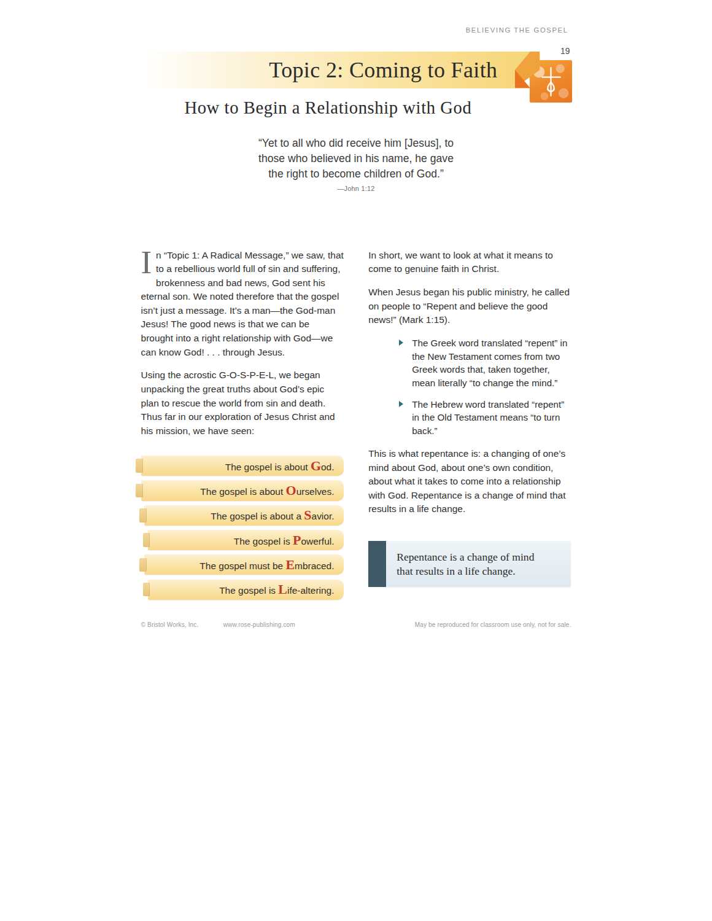Believing the Gospel
19
Topic 2: Coming to Faith
How to Begin a Relationship with God
“Yet to all who did receive him [Jesus], to
those who believed in his name, he gave
the right to become children of God.”
—John 1:12
In “Topic 1: A Radical Message,” we saw, that to a rebellious world full of sin and suffering, brokenness and bad news, God sent his eternal son. We noted therefore that the gospel isn’t just a message. It’s a man—the God-man Jesus! The good news is that we can be brought into a right relationship with God—we can know God! . . . through Jesus.
Using the acrostic G-O-S-P-E-L, we began unpacking the great truths about God’s epic plan to rescue the world from sin and death. Thus far in our exploration of Jesus Christ and his mission, we have seen:
The gospel is about God.
The gospel is about Ourselves.
The gospel is about a Savior.
The gospel is Powerful.
The gospel must be Embraced.
The gospel is Life-altering.
In short, we want to look at what it means to come to genuine faith in Christ.
When Jesus began his public ministry, he called on people to “Repent and believe the good news!” (Mark 1:15).
The Greek word translated “repent” in the New Testament comes from two Greek words that, taken together, mean literally “to change the mind.”
The Hebrew word translated “repent” in the Old Testament means “to turn back.”
This is what repentance is: a changing of one’s mind about God, about one’s own condition, about what it takes to come into a relationship with God. Repentance is a change of mind that results in a life change.
Repentance is a change of mind
that results in a life change.
© Bristol Works, Inc.
www.rose-publishing.com
May be reproduced for classroom use only, not for sale.